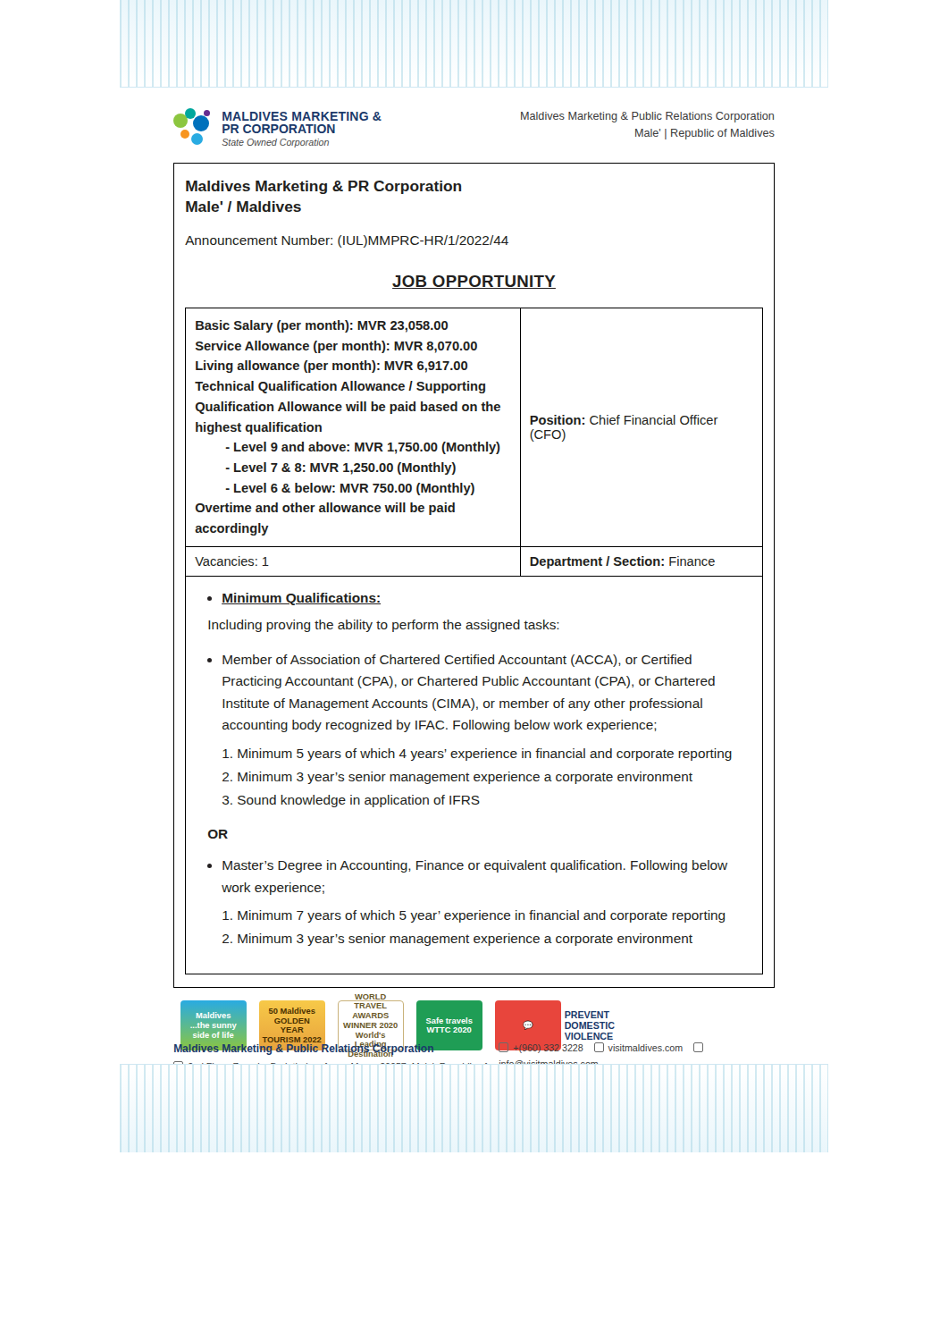MALDIVES MARKETING &
PR CORPORATION
State Owned Corporation
Maldives Marketing & Public Relations Corporation
Male' | Republic of Maldives
Maldives Marketing & PR Corporation
Male' / Maldives
Announcement Number: (IUL)MMPRC-HR/1/2022/44
JOB OPPORTUNITY
| Basic Salary (per month): MVR 23,058.00 Service Allowance (per month): MVR 8,070.00 Living allowance (per month): MVR 6,917.00 Technical Qualification Allowance / Supporting Qualification Allowance will be paid based on the highest qualification - Level 9 and above: MVR 1,750.00 (Monthly) - Level 7 & 8: MVR 1,250.00 (Monthly) - Level 6 & below: MVR 750.00 (Monthly) Overtime and other allowance will be paid accordingly | Position: Chief Financial Officer (CFO) |
| Vacancies: 1 | Department / Section: Finance |
Minimum Qualifications:
Including proving the ability to perform the assigned tasks:
Member of Association of Chartered Certified Accountant (ACCA), or Certified Practicing Accountant (CPA), or Chartered Public Accountant (CPA), or Chartered Institute of Management Accounts (CIMA), or member of any other professional accounting body recognized by IFAC. Following below work experience;
1. Minimum 5 years of which 4 years’ experience in financial and corporate reporting
2. Minimum 3 year’s senior management experience a corporate environment
3. Sound knowledge in application of IFRS
OR
Master’s Degree in Accounting, Finance or equivalent qualification. Following below work experience;
1. Minimum 7 years of which 5 year’ experience in financial and corporate reporting
2. Minimum 3 year’s senior management experience a corporate environment
Maldives
...the sunny side of life
50 Maldives
GOLDEN YEAR
TOURISM 2022
WORLD TRAVEL AWARDS
WINNER 2020
World's Leading Destination
Safe travels
WTTC 2020
💬
PREVENT
DOMESTIC
VIOLENCE
Maldives Marketing & Public Relations Corporation
2nd Floor, Zonaria, Boduthakurufaanu Magu, 20057, Male', Republic of Maldives
+(960) 332 3228 visitmaldives.com info@visitmaldives.com
Company Reg No. C-0509/2011 @visitmaldives